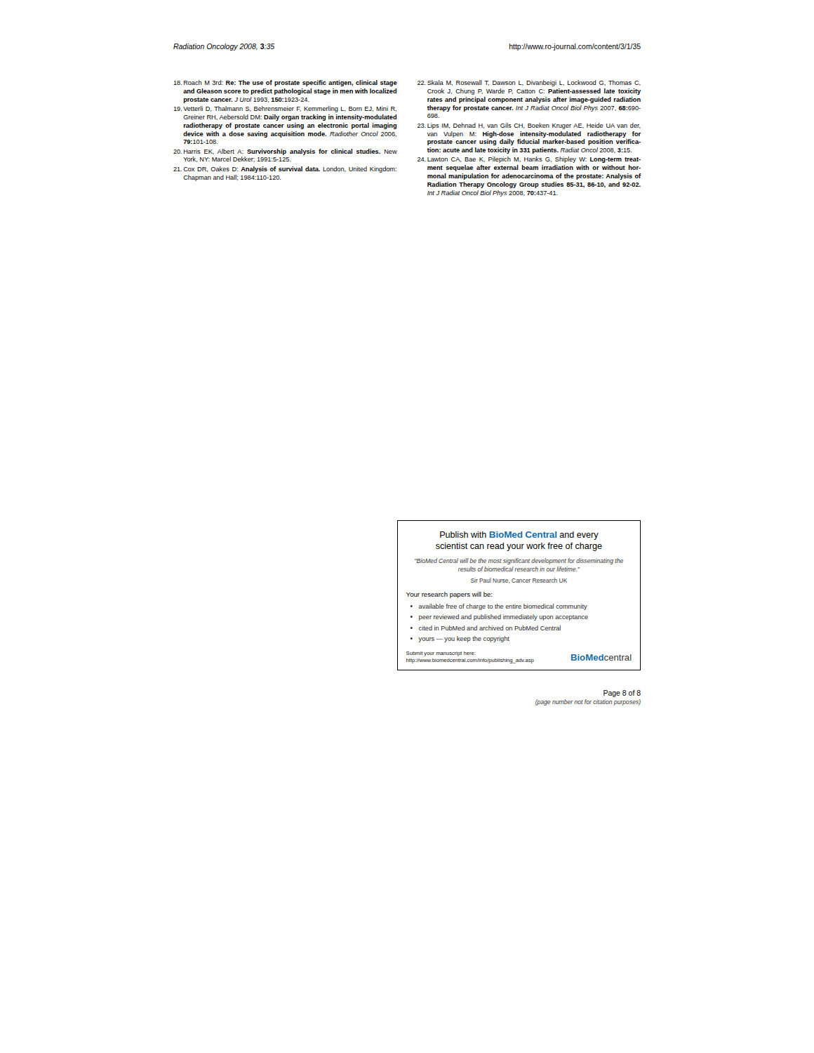Radiation Oncology 2008, 3:35
http://www.ro-journal.com/content/3/1/35
18. Roach M 3rd: Re: The use of prostate specific antigen, clinical stage and Gleason score to predict pathological stage in men with localized prostate cancer. J Urol 1993, 150: 1923-24.
19. Vetterli D, Thalmann S, Behrensmeier F, Kemmerling L, Born EJ, Mini R, Greiner RH, Aebersold DM: Daily organ tracking in intensity-modulated radiotherapy of prostate cancer using an electronic portal imaging device with a dose saving acquisition mode. Radiother Oncol 2006, 79: 101-108.
20. Harris EK, Albert A: Survivorship analysis for clinical studies. New York, NY: Marcel Dekker; 1991:5-125.
21. Cox DR, Oakes D: Analysis of survival data. London, United Kingdom: Chapman and Hall; 1984:110-120.
22. Skala M, Rosewall T, Dawson L, Divanbeigi L, Lockwood G, Thomas C, Crook J, Chung P, Warde P, Catton C: Patient-assessed late toxicity rates and principal component analysis after image-guided radiation therapy for prostate cancer. Int J Radiat Oncol Biol Phys 2007, 68: 690-698.
23. Lips IM, Dehnad H, van Gils CH, Boeken Kruger AE, Heide UA van der, van Vulpen M: High-dose intensity-modulated radiotherapy for prostate cancer using daily fiducial marker-based position verification: acute and late toxicity in 331 patients. Radiat Oncol 2008, 3: 15.
24. Lawton CA, Bae K, Pilepich M, Hanks G, Shipley W: Long-term treatment sequelae after external beam irradiation with or without hormonal manipulation for adenocarcinoma of the prostate: Analysis of Radiation Therapy Oncology Group studies 85-31, 86-10, and 92-02. Int J Radiat Oncol Biol Phys 2008, 70: 437-41.
Publish with Bio Med Central and every
scientist can read your work free of charge
"BioMed Central will be the most significant development for disseminating the results of biomedical research in our lifetime."
Sir Paul Nurse, Cancer Research UK
Your research papers will be:
available free of charge to the entire biomedical community
peer reviewed and published immediately upon acceptance
cited in PubMed and archived on PubMed Central
yours — you keep the copyright
Submit your manuscript here:
http://www.biomedcentral.com/info/publishing_adv.asp
BioMed central
Page 8 of 8
(page number not for citation purposes)